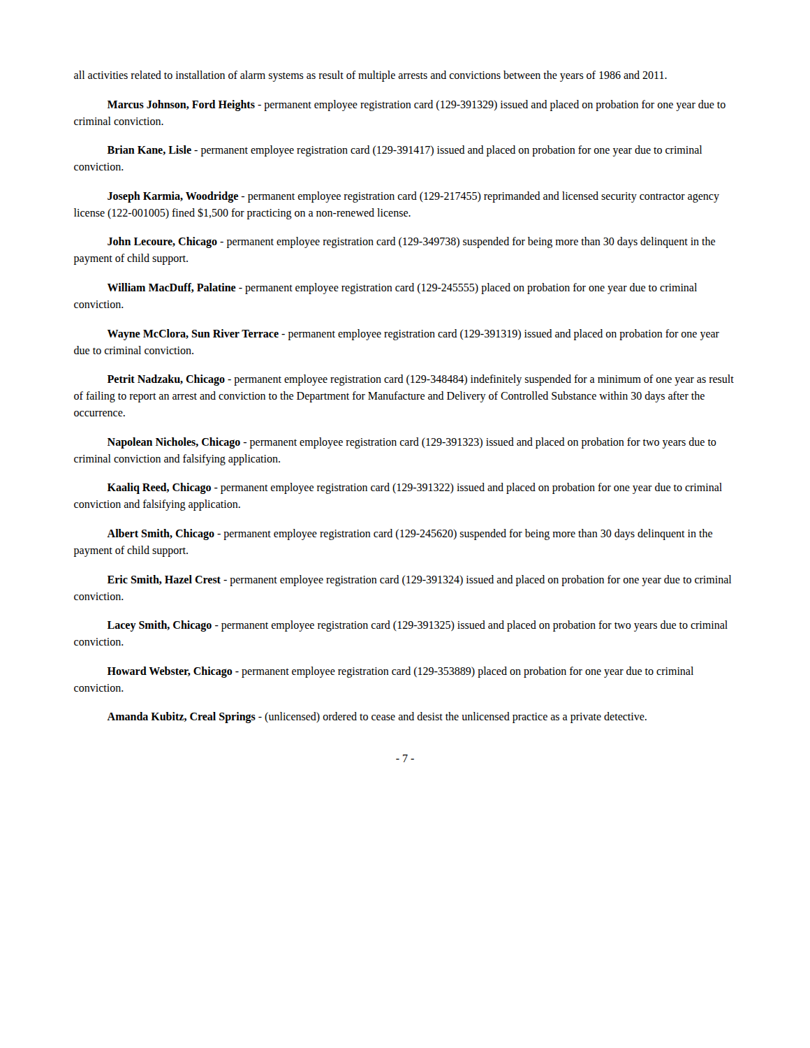all activities related to installation of alarm systems as result of multiple arrests and convictions between the years of 1986 and 2011.
Marcus Johnson, Ford Heights - permanent employee registration card (129-391329) issued and placed on probation for one year due to criminal conviction.
Brian Kane, Lisle - permanent employee registration card (129-391417) issued and placed on probation for one year due to criminal conviction.
Joseph Karmia, Woodridge - permanent employee registration card (129-217455) reprimanded and licensed security contractor agency license (122-001005) fined $1,500 for practicing on a non-renewed license.
John Lecoure, Chicago - permanent employee registration card (129-349738) suspended for being more than 30 days delinquent in the payment of child support.
William MacDuff, Palatine - permanent employee registration card (129-245555) placed on probation for one year due to criminal conviction.
Wayne McClora, Sun River Terrace - permanent employee registration card (129-391319) issued and placed on probation for one year due to criminal conviction.
Petrit Nadzaku, Chicago - permanent employee registration card (129-348484) indefinitely suspended for a minimum of one year as result of failing to report an arrest and conviction to the Department for Manufacture and Delivery of Controlled Substance within 30 days after the occurrence.
Napolean Nicholes, Chicago - permanent employee registration card (129-391323) issued and placed on probation for two years due to criminal conviction and falsifying application.
Kaaliq Reed, Chicago - permanent employee registration card (129-391322) issued and placed on probation for one year due to criminal conviction and falsifying application.
Albert Smith, Chicago - permanent employee registration card (129-245620) suspended for being more than 30 days delinquent in the payment of child support.
Eric Smith, Hazel Crest - permanent employee registration card (129-391324) issued and placed on probation for one year due to criminal conviction.
Lacey Smith, Chicago - permanent employee registration card (129-391325) issued and placed on probation for two years due to criminal conviction.
Howard Webster, Chicago - permanent employee registration card (129-353889) placed on probation for one year due to criminal conviction.
Amanda Kubitz, Creal Springs - (unlicensed) ordered to cease and desist the unlicensed practice as a private detective.
- 7 -